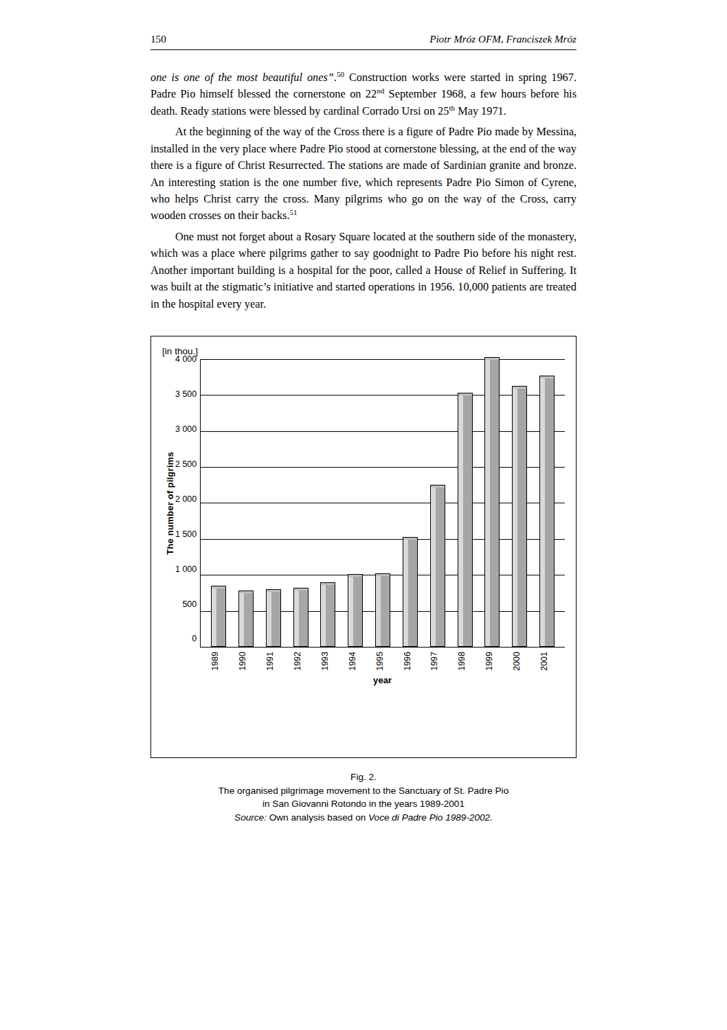150 Piotr Mróz OFM, Franciszek Mróz
one is one of the most beautiful ones”.50 Construction works were started in spring 1967. Padre Pio himself blessed the cornerstone on 22nd September 1968, a few hours before his death. Ready stations were blessed by cardinal Corrado Ursi on 25th May 1971.
At the beginning of the way of the Cross there is a figure of Padre Pio made by Messina, installed in the very place where Padre Pio stood at cornerstone blessing, at the end of the way there is a figure of Christ Resurrected. The stations are made of Sardinian granite and bronze. An interesting station is the one number five, which represents Padre Pio Simon of Cyrene, who helps Christ carry the cross. Many pilgrims who go on the way of the Cross, carry wooden crosses on their backs.51
One must not forget about a Rosary Square located at the southern side of the monastery, which was a place where pilgrims gather to say goodnight to Padre Pio before his night rest. Another important building is a hospital for the poor, called a House of Relief in Suffering. It was built at the stigmatic’s initiative and started operations in 1956. 10,000 patients are treated in the hospital every year.
[in thou.]
The number of pilgrims
4 000 3 500 3 000 2 500 2 000 1 500 1 000 500 0
The number of pilgrims
4 000
1989 1990 1991 1992 1993 1994 1995 1996 1997 1998 1999 2000 2001
year
Fig. 2.
The organised pilgrimage movement to the Sanctuary of St. Padre Pio
in San Giovanni Rotondo in the years 1989-2001
Source: Own analysis based on Voce di Padre Pio 1989-2002.